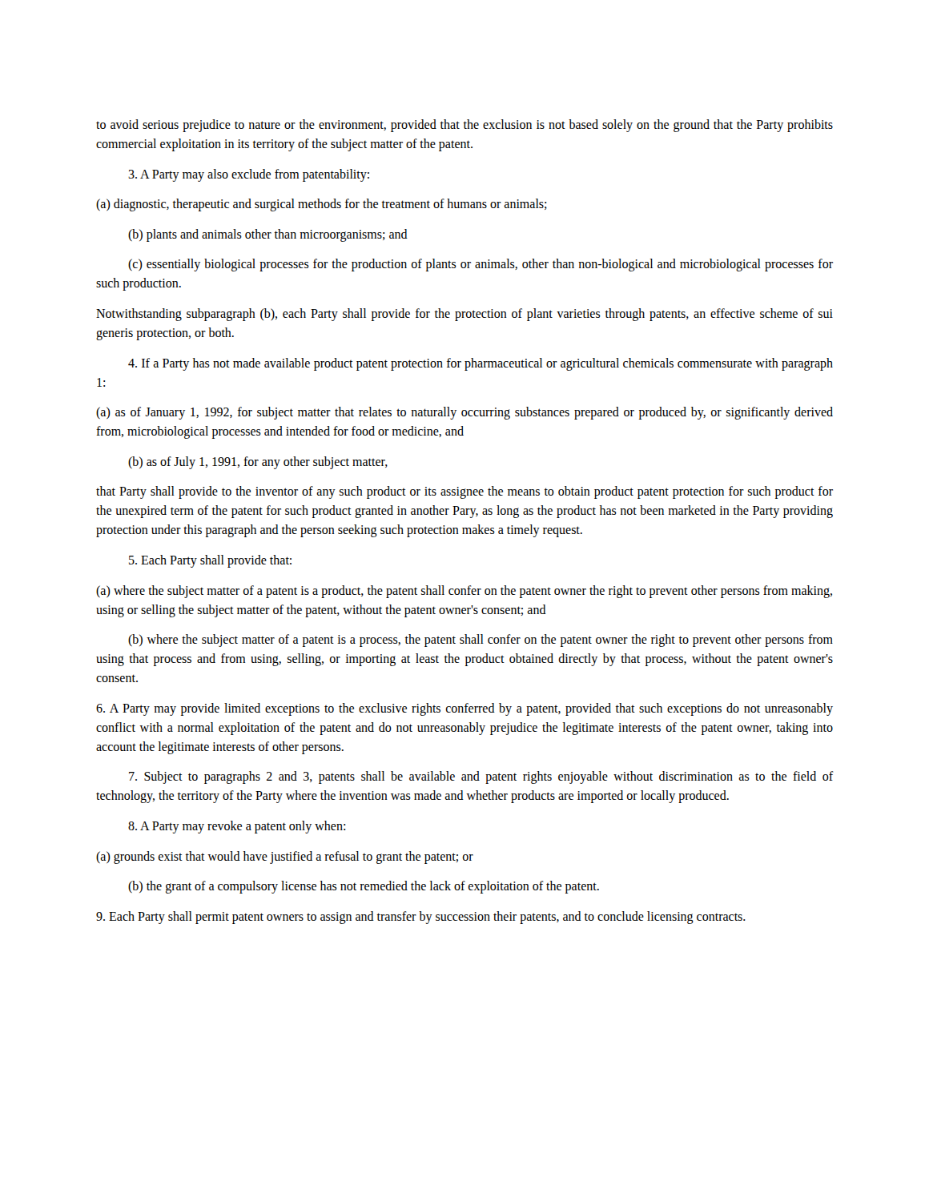to avoid serious prejudice to nature or the environment, provided that the exclusion is not based solely on the ground that the Party prohibits commercial exploitation in its territory of the subject matter of the patent.
3. A Party may also exclude from patentability:
(a) diagnostic, therapeutic and surgical methods for the treatment of humans or animals;
(b) plants and animals other than microorganisms; and
(c) essentially biological processes for the production of plants or animals, other than non-biological and microbiological processes for such production.
Notwithstanding subparagraph (b), each Party shall provide for the protection of plant varieties through patents, an effective scheme of sui generis protection, or both.
4. If a Party has not made available product patent protection for pharmaceutical or agricultural chemicals commensurate with paragraph 1:
(a) as of January 1, 1992, for subject matter that relates to naturally occurring substances prepared or produced by, or significantly derived from, microbiological processes and intended for food or medicine, and
(b) as of July 1, 1991, for any other subject matter,
that Party shall provide to the inventor of any such product or its assignee the means to obtain product patent protection for such product for the unexpired term of the patent for such product granted in another Pary, as long as the product has not been marketed in the Party providing protection under this paragraph and the person seeking such protection makes a timely request.
5. Each Party shall provide that:
(a) where the subject matter of a patent is a product, the patent shall confer on the patent owner the right to prevent other persons from making, using or selling the subject matter of the patent, without the patent owner's consent; and
(b) where the subject matter of a patent is a process, the patent shall confer on the patent owner the right to prevent other persons from using that process and from using, selling, or importing at least the product obtained directly by that process, without the patent owner's consent.
6. A Party may provide limited exceptions to the exclusive rights conferred by a patent, provided that such exceptions do not unreasonably conflict with a normal exploitation of the patent and do not unreasonably prejudice the legitimate interests of the patent owner, taking into account the legitimate interests of other persons.
7. Subject to paragraphs 2 and 3, patents shall be available and patent rights enjoyable without discrimination as to the field of technology, the territory of the Party where the invention was made and whether products are imported or locally produced.
8. A Party may revoke a patent only when:
(a) grounds exist that would have justified a refusal to grant the patent; or
(b) the grant of a compulsory license has not remedied the lack of exploitation of the patent.
9. Each Party shall permit patent owners to assign and transfer by succession their patents, and to conclude licensing contracts.